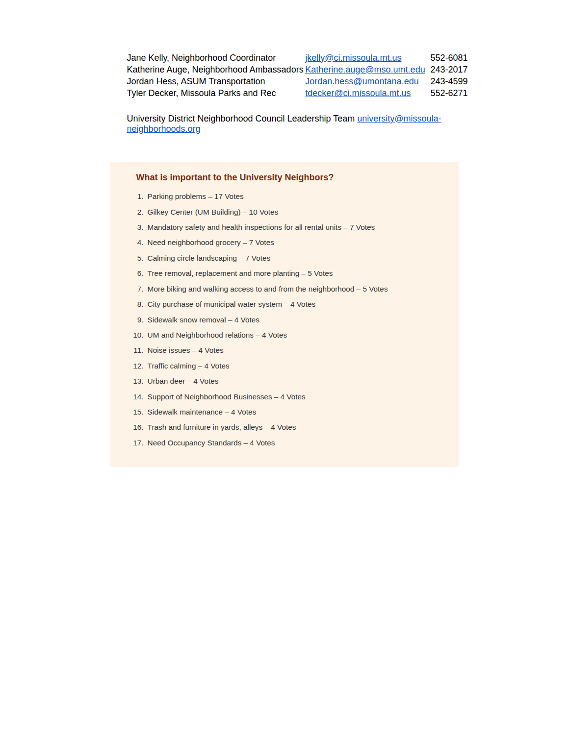| Jane Kelly, Neighborhood Coordinator | jkelly@ci.missoula.mt.us | 552-6081 |
| Katherine Auge, Neighborhood Ambassadors | Katherine.auge@mso.umt.edu | 243-2017 |
| Jordan Hess, ASUM Transportation | Jordan.hess@umontana.edu | 243-4599 |
| Tyler Decker, Missoula Parks and Rec | tdecker@ci.missoula.mt.us | 552-6271 |
University District Neighborhood Council Leadership Team university@missoula-neighborhoods.org
What is important to the University Neighbors?
Parking problems – 17 Votes
Gilkey Center (UM Building) – 10 Votes
Mandatory safety and health inspections for all rental units – 7 Votes
Need neighborhood grocery – 7 Votes
Calming circle landscaping – 7 Votes
Tree removal, replacement and more planting – 5 Votes
More biking and walking access to and from the neighborhood – 5 Votes
City purchase of municipal water system – 4 Votes
Sidewalk snow removal – 4 Votes
UM and Neighborhood relations – 4 Votes
Noise issues – 4 Votes
Traffic calming – 4 Votes
Urban deer – 4 Votes
Support of Neighborhood Businesses – 4 Votes
Sidewalk maintenance – 4 Votes
Trash and furniture in yards, alleys – 4 Votes
Need Occupancy Standards – 4 Votes